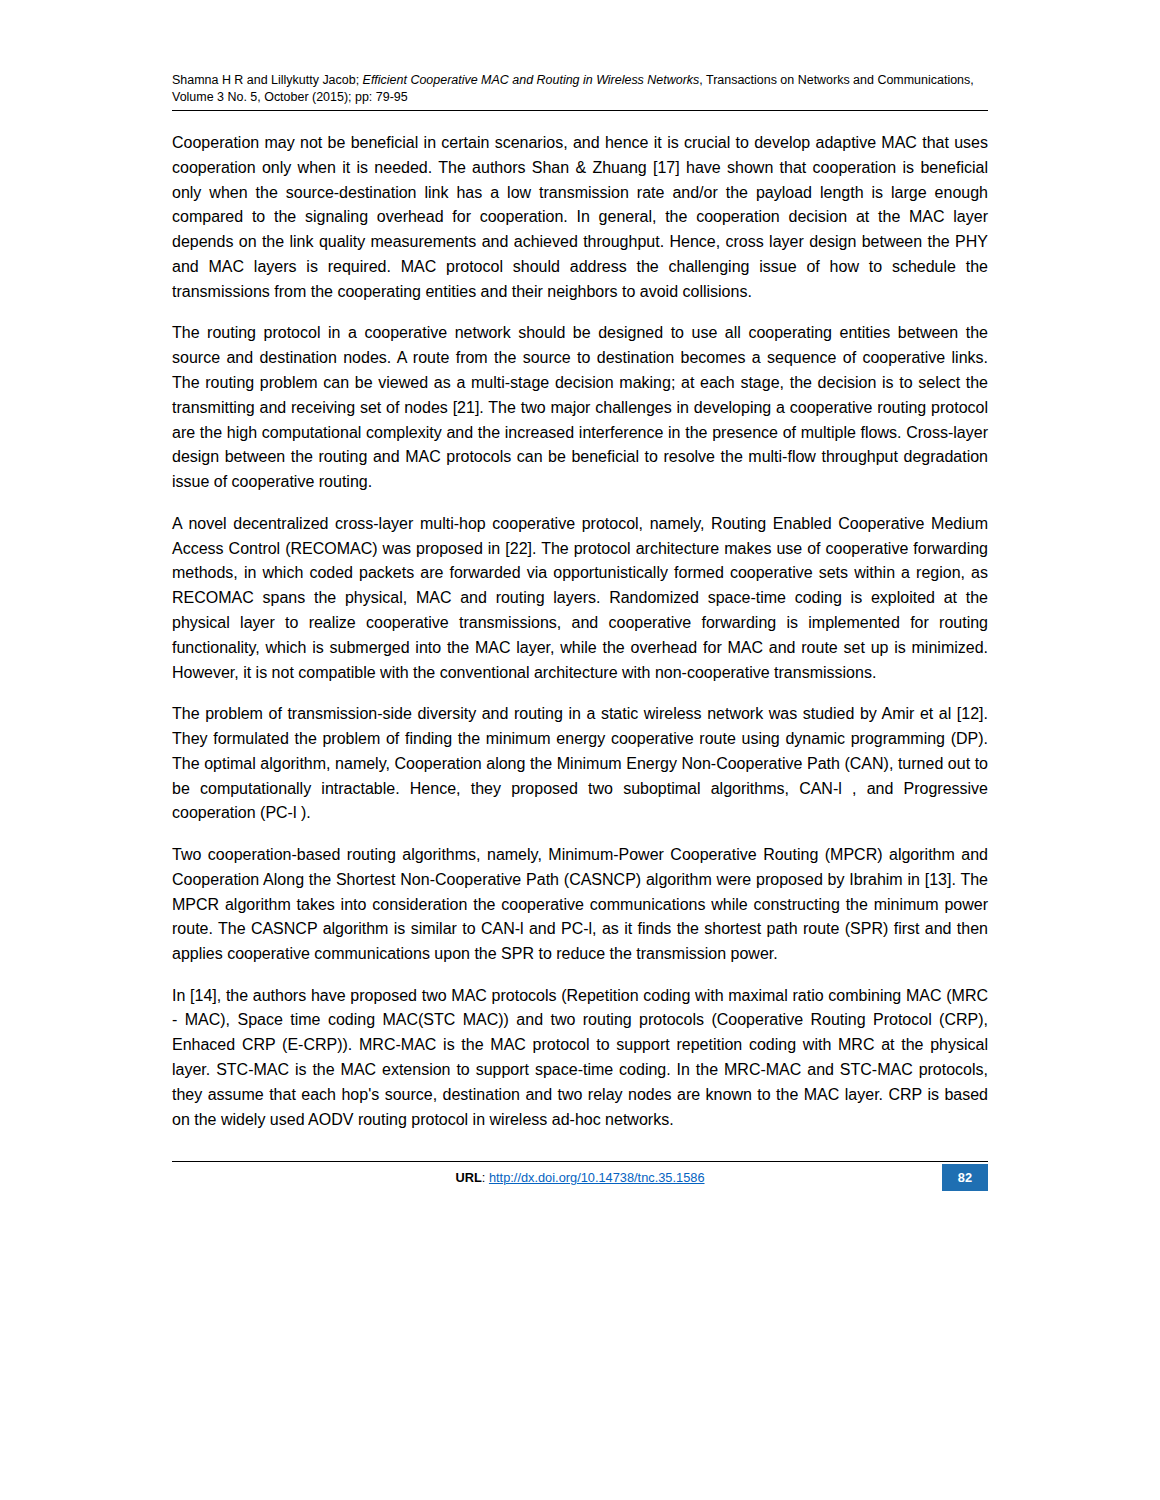Shamna H R and Lillykutty Jacob; Efficient Cooperative MAC and Routing in Wireless Networks, Transactions on Networks and Communications, Volume 3 No. 5, October (2015); pp: 79-95
Cooperation may not be beneficial in certain scenarios, and hence it is crucial to develop adaptive MAC that uses cooperation only when it is needed. The authors Shan & Zhuang [17] have shown that cooperation is beneficial only when the source-destination link has a low transmission rate and/or the payload length is large enough compared to the signaling overhead for cooperation. In general, the cooperation decision at the MAC layer depends on the link quality measurements and achieved throughput. Hence, cross layer design between the PHY and MAC layers is required. MAC protocol should address the challenging issue of how to schedule the transmissions from the cooperating entities and their neighbors to avoid collisions.
The routing protocol in a cooperative network should be designed to use all cooperating entities between the source and destination nodes. A route from the source to destination becomes a sequence of cooperative links. The routing problem can be viewed as a multi-stage decision making; at each stage, the decision is to select the transmitting and receiving set of nodes [21]. The two major challenges in developing a cooperative routing protocol are the high computational complexity and the increased interference in the presence of multiple flows. Cross-layer design between the routing and MAC protocols can be beneficial to resolve the multi-flow throughput degradation issue of cooperative routing.
A novel decentralized cross-layer multi-hop cooperative protocol, namely, Routing Enabled Cooperative Medium Access Control (RECOMAC) was proposed in [22]. The protocol architecture makes use of cooperative forwarding methods, in which coded packets are forwarded via opportunistically formed cooperative sets within a region, as RECOMAC spans the physical, MAC and routing layers. Randomized space-time coding is exploited at the physical layer to realize cooperative transmissions, and cooperative forwarding is implemented for routing functionality, which is submerged into the MAC layer, while the overhead for MAC and route set up is minimized. However, it is not compatible with the conventional architecture with non-cooperative transmissions.
The problem of transmission-side diversity and routing in a static wireless network was studied by Amir et al [12]. They formulated the problem of finding the minimum energy cooperative route using dynamic programming (DP). The optimal algorithm, namely, Cooperation along the Minimum Energy Non-Cooperative Path (CAN), turned out to be computationally intractable. Hence, they proposed two suboptimal algorithms, CAN-l , and Progressive cooperation (PC-l ).
Two cooperation-based routing algorithms, namely, Minimum-Power Cooperative Routing (MPCR) algorithm and Cooperation Along the Shortest Non-Cooperative Path (CASNCP) algorithm were proposed by Ibrahim in [13]. The MPCR algorithm takes into consideration the cooperative communications while constructing the minimum power route. The CASNCP algorithm is similar to CAN-l and PC-l, as it finds the shortest path route (SPR) first and then applies cooperative communications upon the SPR to reduce the transmission power.
In [14], the authors have proposed two MAC protocols (Repetition coding with maximal ratio combining MAC (MRC - MAC), Space time coding MAC(STC MAC)) and two routing protocols (Cooperative Routing Protocol (CRP), Enhaced CRP (E-CRP)). MRC-MAC is the MAC protocol to support repetition coding with MRC at the physical layer. STC-MAC is the MAC extension to support space-time coding. In the MRC-MAC and STC-MAC protocols, they assume that each hop's source, destination and two relay nodes are known to the MAC layer. CRP is based on the widely used AODV routing protocol in wireless ad-hoc networks.
URL: http://dx.doi.org/10.14738/tnc.35.1586
82